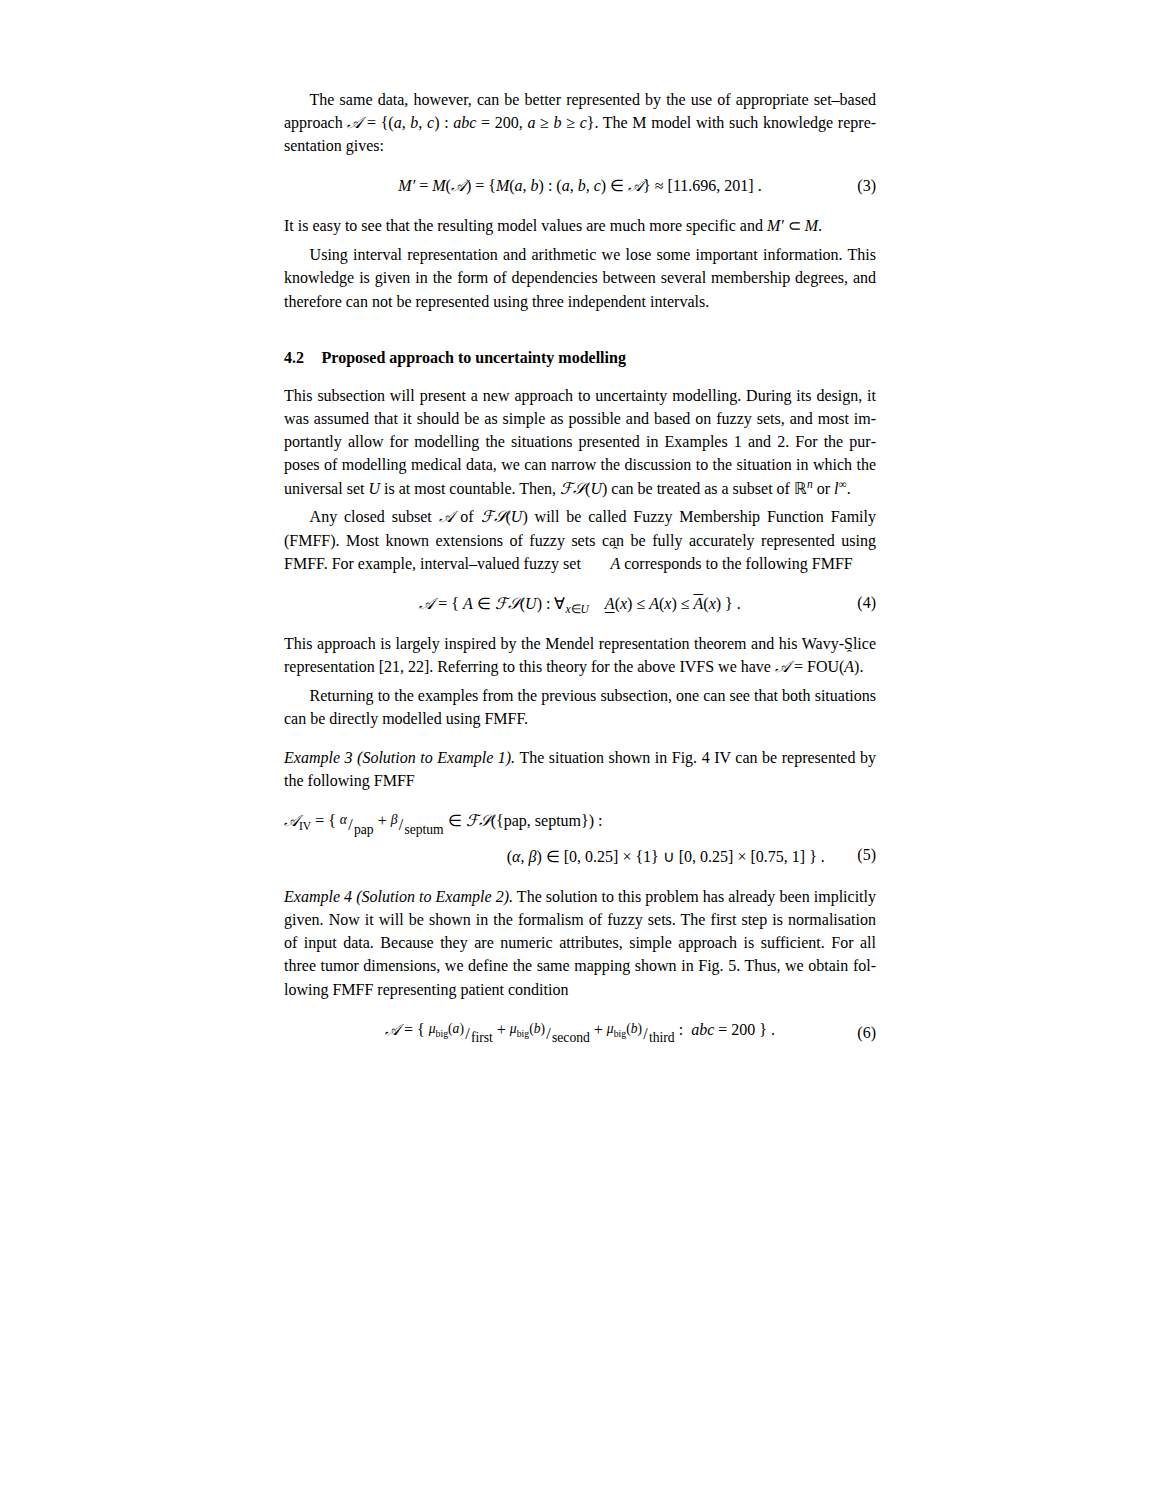The same data, however, can be better represented by the use of appropriate set–based approach 𝒜 = {(a, b, c) : abc = 200, a ≥ b ≥ c}. The M model with such knowledge representation gives:
M′ = M(𝒜) = {M(a, b) : (a, b, c) ∈ 𝒜} ≈ [11.696, 201] .
(3)
It is easy to see that the resulting model values are much more specific and M′ ⊂ M.
Using interval representation and arithmetic we lose some important information. This knowledge is given in the form of dependencies between several membership degrees, and therefore can not be represented using three independent intervals.
4.2 Proposed approach to uncertainty modelling
This subsection will present a new approach to uncertainty modelling. During its design, it was assumed that it should be as simple as possible and based on fuzzy sets, and most importantly allow for modelling the situations presented in Examples 1 and 2. For the purposes of modelling medical data, we can narrow the discussion to the situation in which the universal set U is at most countable. Then, ℱ𝒮(U) can be treated as a subset of ℝn or l∞.
Any closed subset 𝒜 of ℱ𝒮(U) will be called Fuzzy Membership Function Family (FMFF). Most known extensions of fuzzy sets can be fully accurately represented using FMFF. For example, interval–valued fuzzy set A corresponds to the following FMFF
𝒜 = { A ∈ ℱ𝒮(U) : ∀x∈U A(x) ≤ A(x) ≤ A(x) } .
(4)
This approach is largely inspired by the Mendel representation theorem and his Wavy-Slice representation [21, 22]. Referring to this theory for the above IVFS we have 𝒜 = FOU(A).
Returning to the examples from the previous subsection, one can see that both situations can be directly modelled using FMFF.
Example 3 (Solution to Example 1). The situation shown in Fig. 4 IV can be represented by the following FMFF
𝒜IV = { α/pap + β/septum ∈ ℱ𝒮({pap, septum}) :
(α, β) ∈ [0, 0.25] × {1} ∪ [0, 0.25] × [0.75, 1] } .
(5)
Example 4 (Solution to Example 2). The solution to this problem has already been implicitly given. Now it will be shown in the formalism of fuzzy sets. The first step is normalisation of input data. Because they are numeric attributes, simple approach is sufficient. For all three tumor dimensions, we define the same mapping shown in Fig. 5. Thus, we obtain following FMFF representing patient condition
𝒜 = { μbig(a)/first + μbig(b)/second + μbig(b)/third : abc = 200 } .
(6)